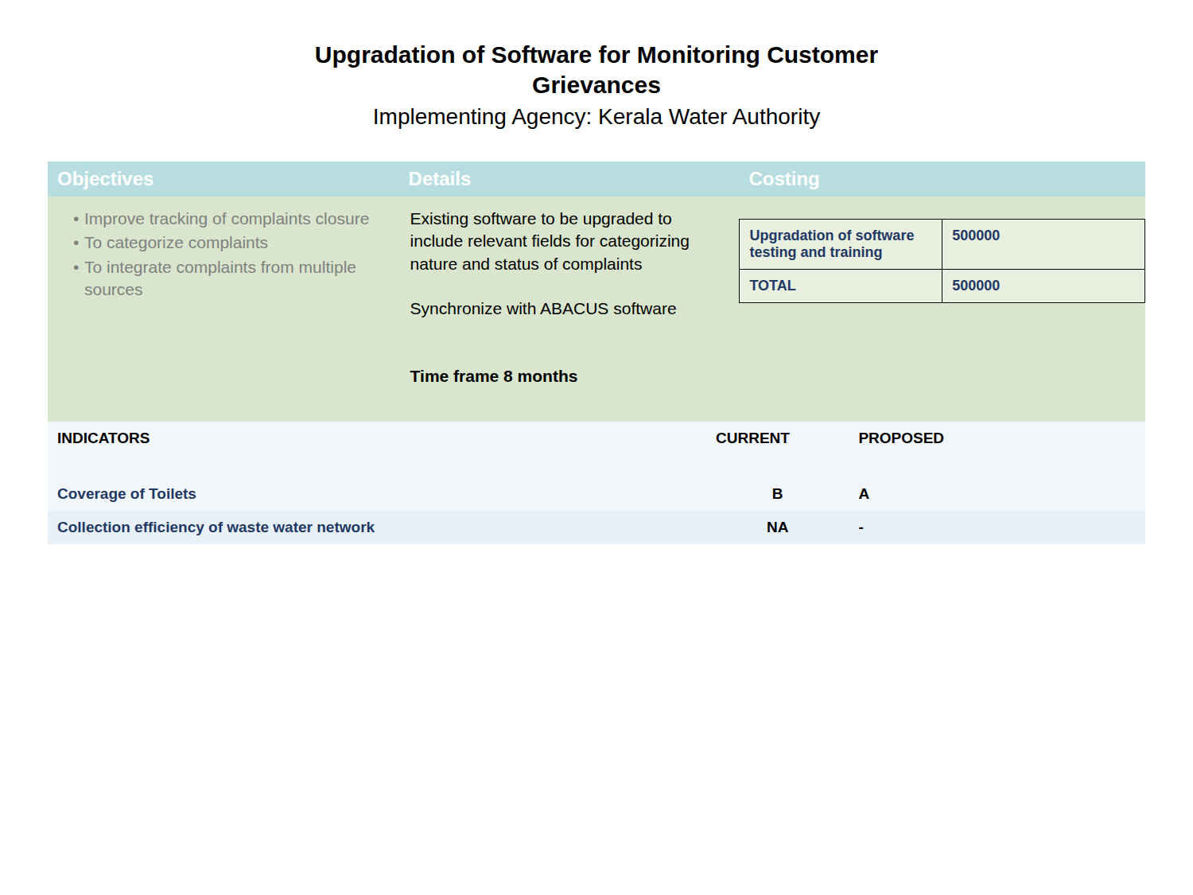Upgradation of Software for Monitoring Customer
Grievances
Implementing Agency: Kerala Water Authority
| Objectives | Details | Costing |
| --- | --- | --- |
| Improve tracking of complaints closure To categorize complaints To integrate complaints from multiple sources | Existing software to be upgraded to include relevant fields for categorizing nature and status of complaints Synchronize with ABACUS software Time frame 8 months | / Upgradation of software testing and training / 500000 / / TOTAL / 500000 / |
| INDICATORS | CURRENT | PROPOSED |
| Coverage of Toilets | B | A |
| Collection efficiency of waste water network | NA | - |